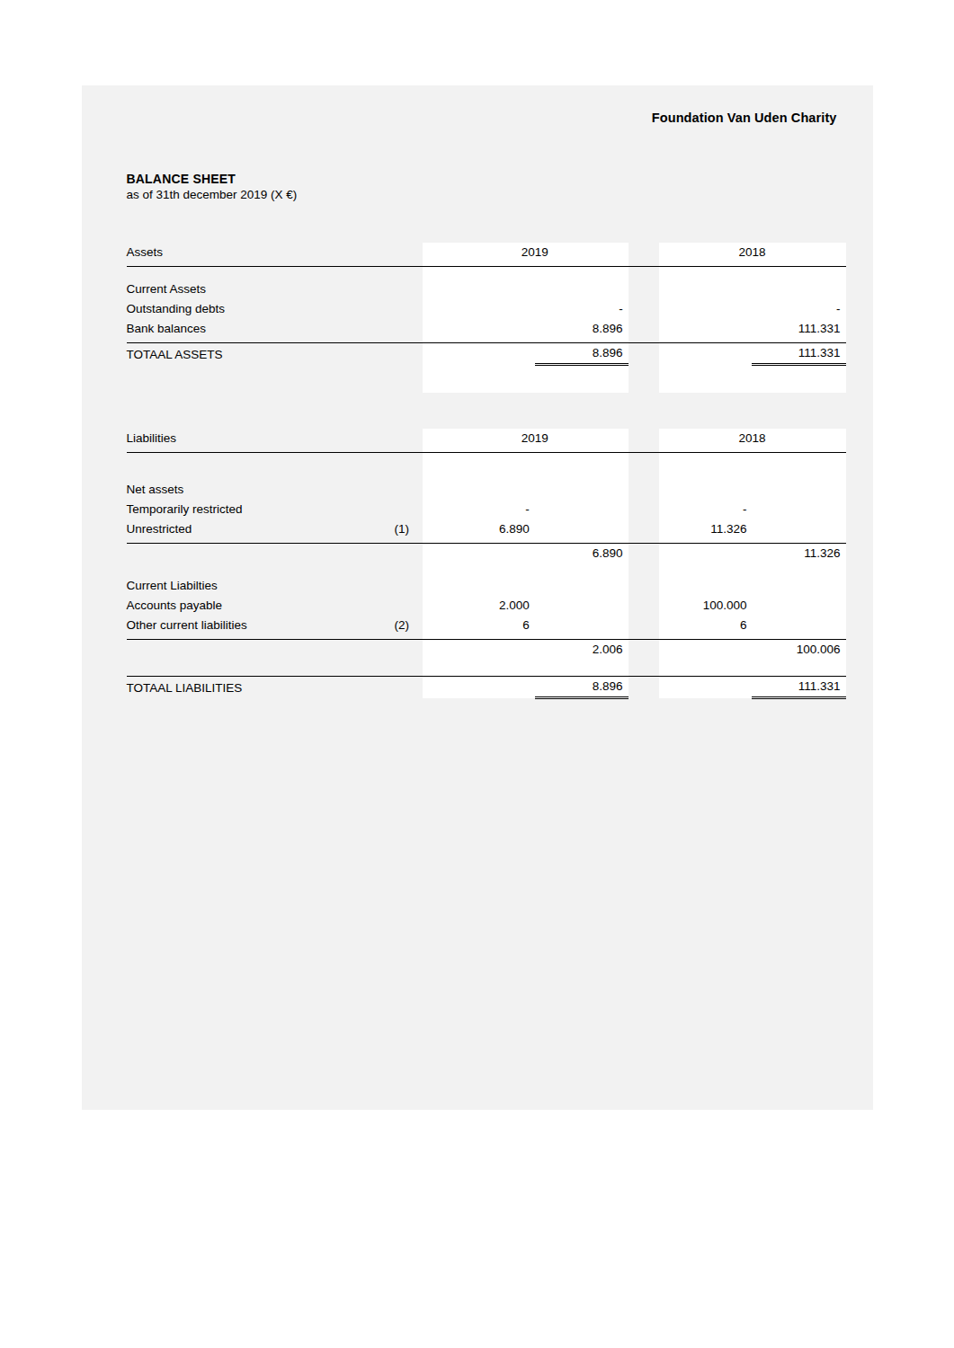Foundation Van Uden Charity
BALANCE SHEET
as of 31th december 2019 (X €)
| Assets | | | 2019 | | 2018 |
| Current Assets | | | | | |
| Outstanding debts | | | | - | | | - |
| Bank balances | | | | 8.896 | | | 111.331 |
| TOTAAL ASSETS | | | | 8.896 | | | 111.331 |
| Liabilities | | | 2019 | | 2018 |
| Net assets | | | | | |
| Temporarily restricted | | | - | | | - | |
| Unrestricted | (1) | | 6.890 | | | 11.326 | |
| | | | | 6.890 | | | 11.326 |
| Current Liabilties | | | | | |
| Accounts payable | | | 2.000 | | | 100.000 | |
| Other current liabilities | (2) | | 6 | | | 6 | |
| | | | | 2.006 | | | 100.006 |
| TOTAAL LIABILITIES | | | | 8.896 | | | 111.331 |